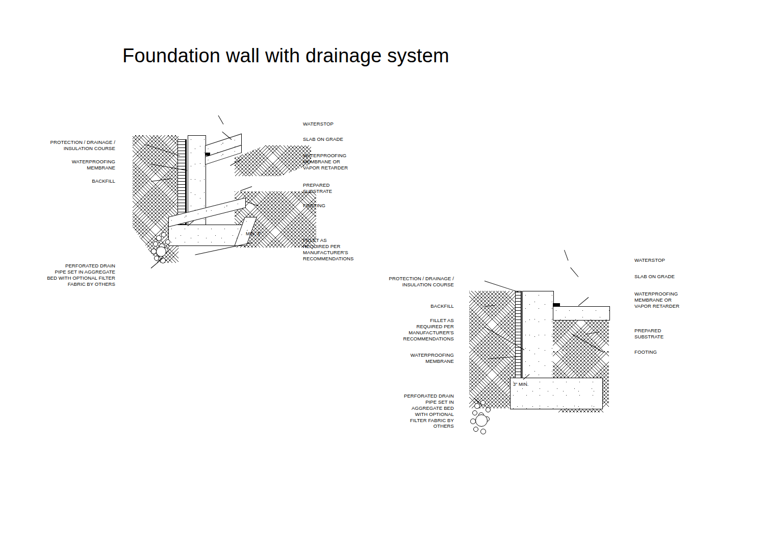Foundation wall with drainage system
DIAGRAM 1 : axonometric foundation wall detail
MIN. 3"
PROTECTION / DRAINAGE /
INSULATION COURSE
WATERPROOFING
MEMBRANE
BACKFILL
PERFORATED DRAIN
PIPE SET IN AGGREGATE
BED WITH OPTIONAL FILTER
FABRIC BY OTHERS
WATERSTOP
SLAB ON GRADE
WATERPROOFING
MEMBRANE OR
VAPOR RETARDER
PREPARED
SUBSTRATE
FOOTING
FILLET AS
REQUIRED PER
MANUFACTURER'S
RECOMMENDATIONS
DIAGRAM 2 : section through foundation wall
3" MIN.
PROTECTION / DRAINAGE /
INSULATION COURSE
BACKFILL
FILLET AS
REQUIRED PER
MANUFACTURER'S
RECOMMENDATIONS
WATERPROOFING
MEMBRANE
PERFORATED DRAIN
PIPE SET IN
AGGREGATE BED
WITH OPTIONAL
FILTER FABRIC BY
OTHERS
WATERSTOP
SLAB ON GRADE
WATERPROOFING
MEMBRANE OR
VAPOR RETARDER
PREPARED
SUBSTRATE
FOOTING